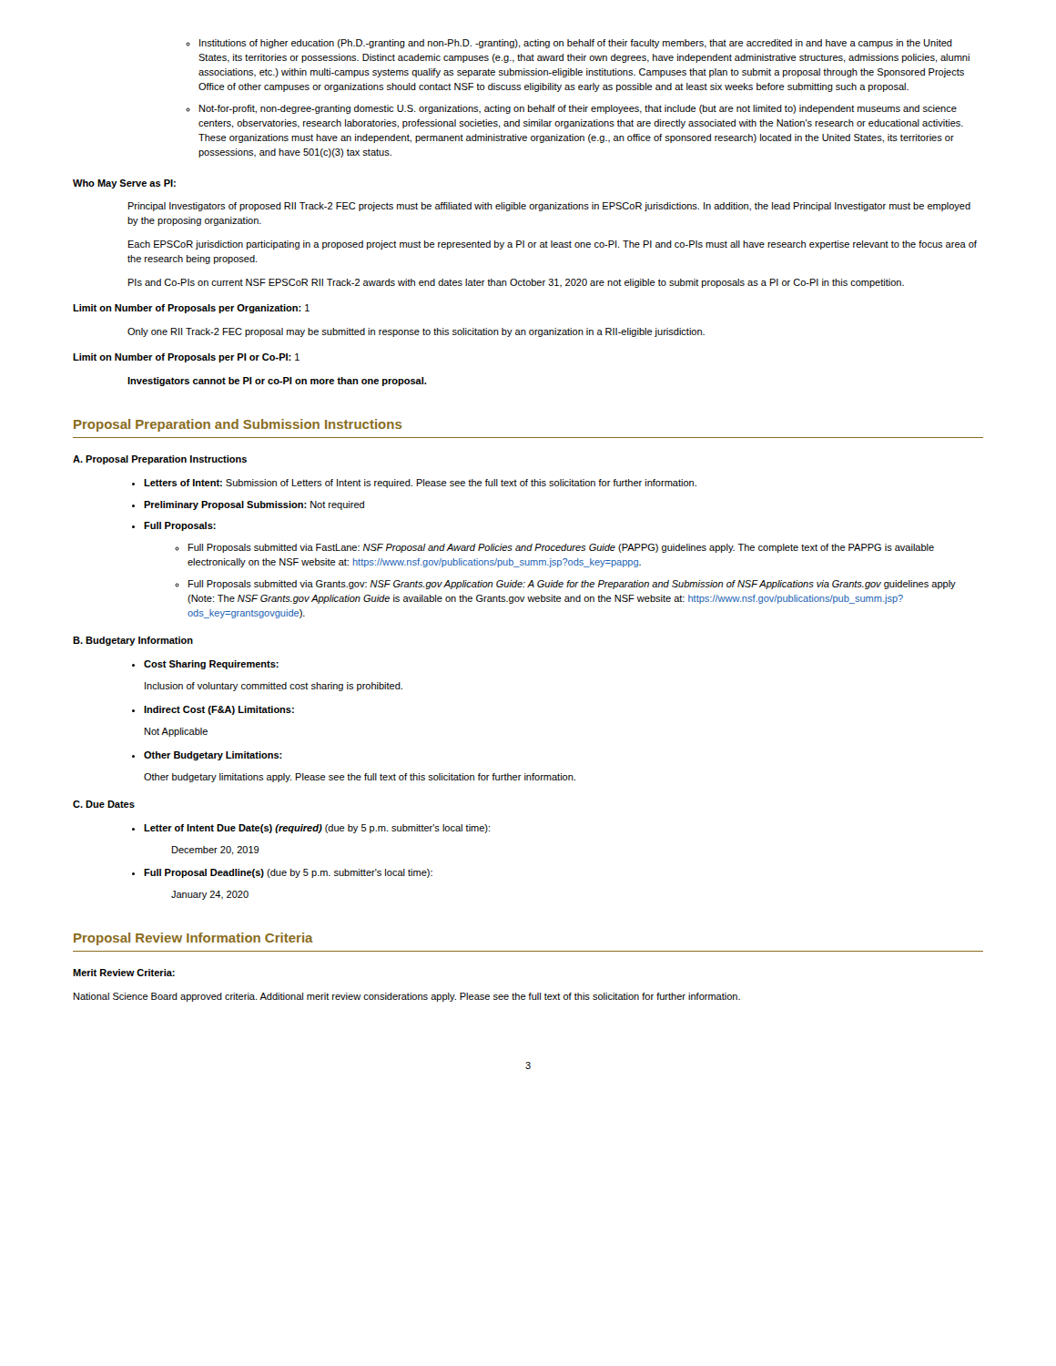Institutions of higher education (Ph.D.-granting and non-Ph.D. -granting), acting on behalf of their faculty members, that are accredited in and have a campus in the United States, its territories or possessions. Distinct academic campuses (e.g., that award their own degrees, have independent administrative structures, admissions policies, alumni associations, etc.) within multi-campus systems qualify as separate submission-eligible institutions. Campuses that plan to submit a proposal through the Sponsored Projects Office of other campuses or organizations should contact NSF to discuss eligibility as early as possible and at least six weeks before submitting such a proposal.
Not-for-profit, non-degree-granting domestic U.S. organizations, acting on behalf of their employees, that include (but are not limited to) independent museums and science centers, observatories, research laboratories, professional societies, and similar organizations that are directly associated with the Nation's research or educational activities. These organizations must have an independent, permanent administrative organization (e.g., an office of sponsored research) located in the United States, its territories or possessions, and have 501(c)(3) tax status.
Who May Serve as PI:
Principal Investigators of proposed RII Track-2 FEC projects must be affiliated with eligible organizations in EPSCoR jurisdictions. In addition, the lead Principal Investigator must be employed by the proposing organization.
Each EPSCoR jurisdiction participating in a proposed project must be represented by a PI or at least one co-PI. The PI and co-PIs must all have research expertise relevant to the focus area of the research being proposed.
PIs and Co-PIs on current NSF EPSCoR RII Track-2 awards with end dates later than October 31, 2020 are not eligible to submit proposals as a PI or Co-PI in this competition.
Limit on Number of Proposals per Organization: 1
Only one RII Track-2 FEC proposal may be submitted in response to this solicitation by an organization in a RII-eligible jurisdiction.
Limit on Number of Proposals per PI or Co-PI: 1
Investigators cannot be PI or co-PI on more than one proposal.
Proposal Preparation and Submission Instructions
A. Proposal Preparation Instructions
Letters of Intent: Submission of Letters of Intent is required. Please see the full text of this solicitation for further information.
Preliminary Proposal Submission: Not required
Full Proposals:
Full Proposals submitted via FastLane: NSF Proposal and Award Policies and Procedures Guide (PAPPG) guidelines apply. The complete text of the PAPPG is available electronically on the NSF website at: https://www.nsf.gov/publications/pub_summ.jsp?ods_key=pappg.
Full Proposals submitted via Grants.gov: NSF Grants.gov Application Guide: A Guide for the Preparation and Submission of NSF Applications via Grants.gov guidelines apply (Note: The NSF Grants.gov Application Guide is available on the Grants.gov website and on the NSF website at: https://www.nsf.gov/publications/pub_summ.jsp?ods_key=grantsgovguide).
B. Budgetary Information
Cost Sharing Requirements:
Inclusion of voluntary committed cost sharing is prohibited.
Indirect Cost (F&A) Limitations:
Not Applicable
Other Budgetary Limitations:
Other budgetary limitations apply. Please see the full text of this solicitation for further information.
C. Due Dates
Letter of Intent Due Date(s) (required) (due by 5 p.m. submitter's local time):
December 20, 2019
Full Proposal Deadline(s) (due by 5 p.m. submitter's local time):
January 24, 2020
Proposal Review Information Criteria
Merit Review Criteria:
National Science Board approved criteria. Additional merit review considerations apply. Please see the full text of this solicitation for further information.
3